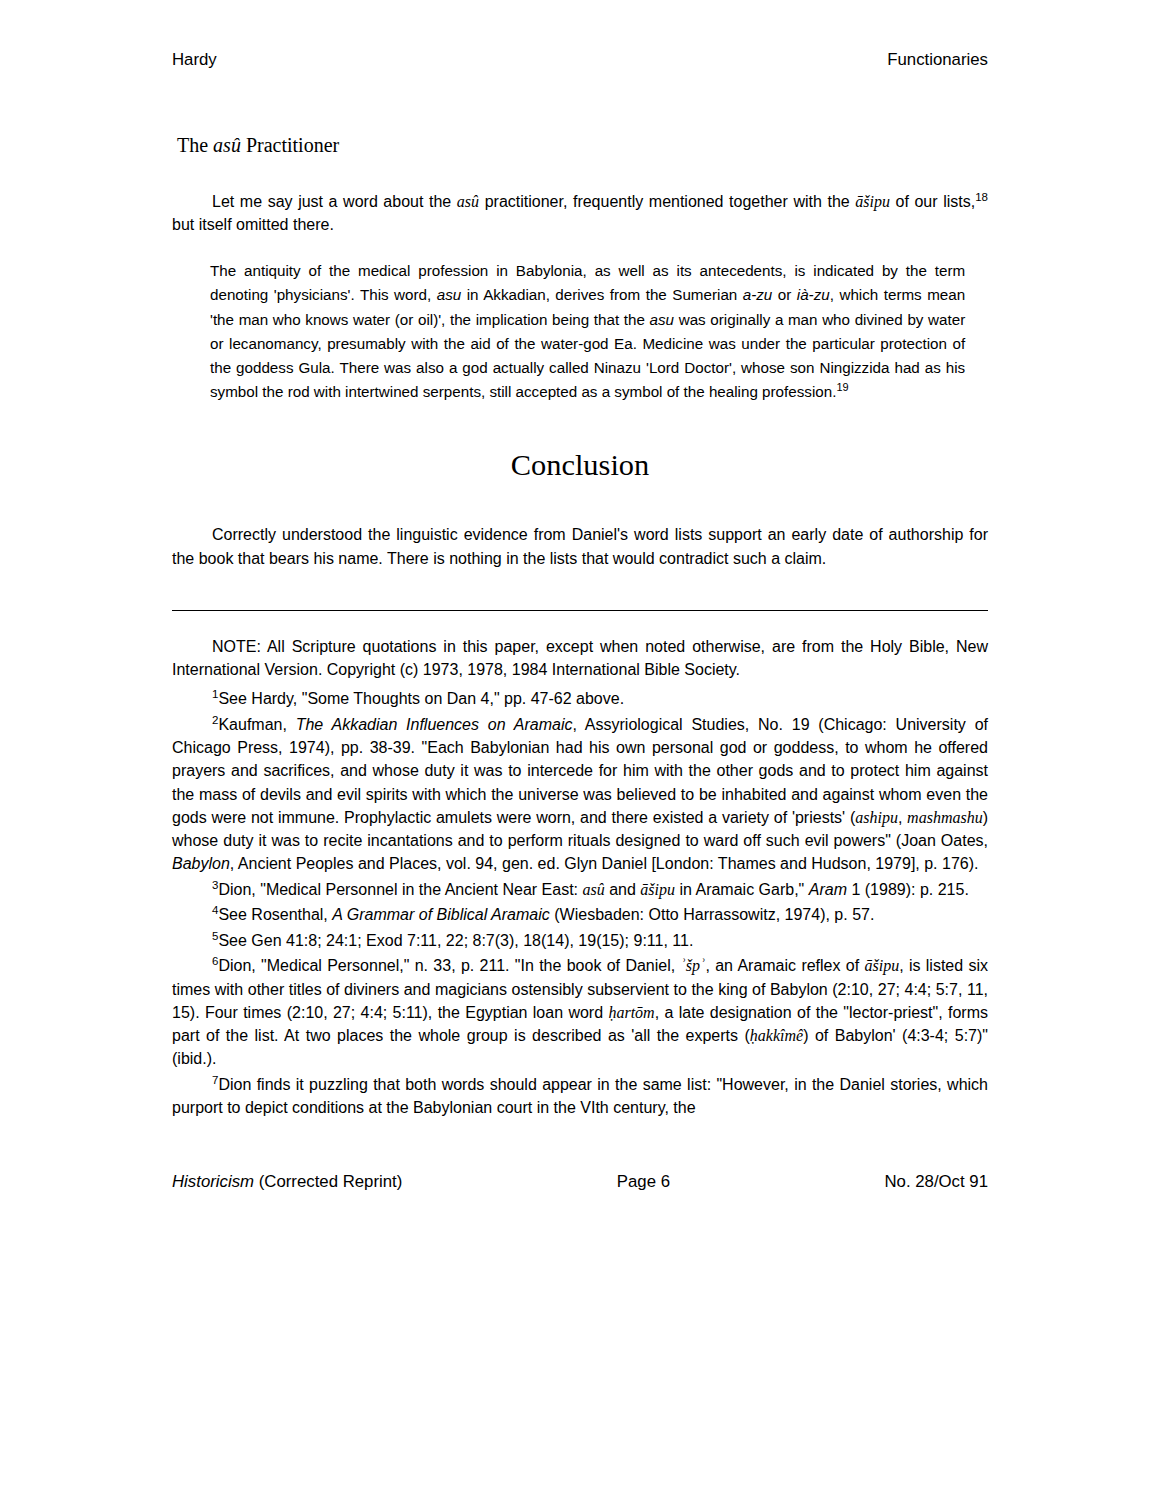Hardy
Functionaries
The asû Practitioner
Let me say just a word about the asû practitioner, frequently mentioned together with the āšipu of our lists,18 but itself omitted there.
The antiquity of the medical profession in Babylonia, as well as its antecedents, is indicated by the term denoting 'physicians'. This word, asu in Akkadian, derives from the Sumerian a-zu or ià-zu, which terms mean 'the man who knows water (or oil)', the implication being that the asu was originally a man who divined by water or lecanomancy, presumably with the aid of the water-god Ea. Medicine was under the particular protection of the goddess Gula. There was also a god actually called Ninazu 'Lord Doctor', whose son Ningizzida had as his symbol the rod with intertwined serpents, still accepted as a symbol of the healing profession.19
Conclusion
Correctly understood the linguistic evidence from Daniel's word lists support an early date of authorship for the book that bears his name. There is nothing in the lists that would contradict such a claim.
NOTE: All Scripture quotations in this paper, except when noted otherwise, are from the Holy Bible, New International Version. Copyright (c) 1973, 1978, 1984 International Bible Society.
1See Hardy, "Some Thoughts on Dan 4," pp. 47-62 above.
2Kaufman, The Akkadian Influences on Aramaic, Assyriological Studies, No. 19 (Chicago: University of Chicago Press, 1974), pp. 38-39. "Each Babylonian had his own personal god or goddess, to whom he offered prayers and sacrifices, and whose duty it was to intercede for him with the other gods and to protect him against the mass of devils and evil spirits with which the universe was believed to be inhabited and against whom even the gods were not immune. Prophylactic amulets were worn, and there existed a variety of 'priests' (ashipu, mashmashu) whose duty it was to recite incantations and to perform rituals designed to ward off such evil powers" (Joan Oates, Babylon, Ancient Peoples and Places, vol. 94, gen. ed. Glyn Daniel [London: Thames and Hudson, 1979], p. 176).
3Dion, "Medical Personnel in the Ancient Near East: asû and āšipu in Aramaic Garb," Aram 1 (1989): p. 215.
4See Rosenthal, A Grammar of Biblical Aramaic (Wiesbaden: Otto Harrassowitz, 1974), p. 57.
5See Gen 41:8; 24:1; Exod 7:11, 22; 8:7(3), 18(14), 19(15); 9:11, 11.
6Dion, "Medical Personnel," n. 33, p. 211. "In the book of Daniel, ʾšpʾ, an Aramaic reflex of āšipu, is listed six times with other titles of diviners and magicians ostensibly subservient to the king of Babylon (2:10, 27; 4:4; 5:7, 11, 15). Four times (2:10, 27; 4:4; 5:11), the Egyptian loan word ḥartōm, a late designation of the "lector-priest", forms part of the list. At two places the whole group is described as 'all the experts (ḥakkîmê) of Babylon' (4:3-4; 5:7)" (ibid.).
7Dion finds it puzzling that both words should appear in the same list: "However, in the Daniel stories, which purport to depict conditions at the Babylonian court in the VIth century, the
Historicism (Corrected Reprint)
Page 6
No. 28/Oct 91